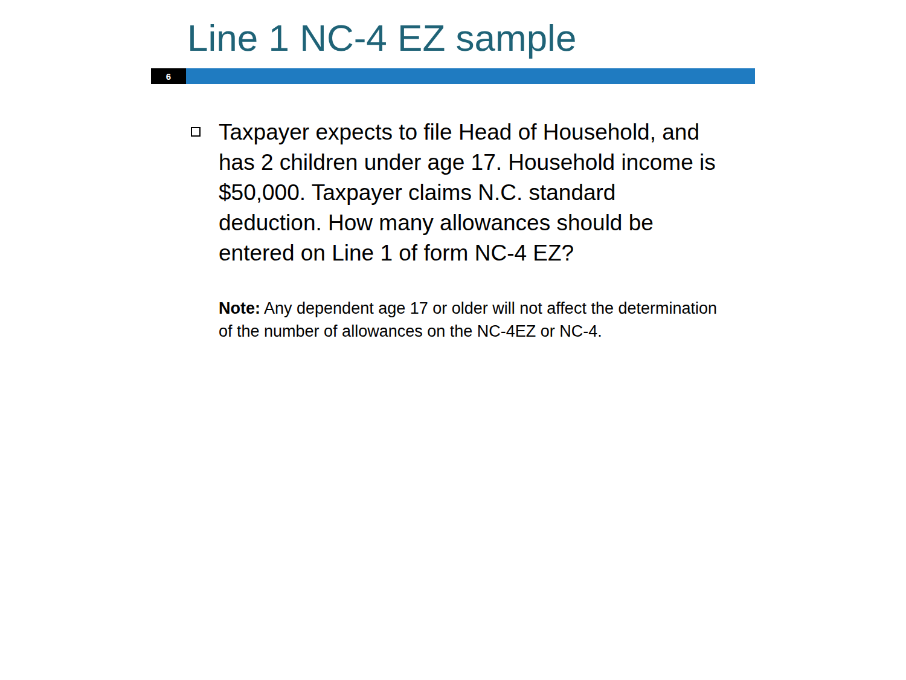Line 1 NC-4 EZ sample
6
Taxpayer expects to file Head of Household, and has 2 children under age 17. Household income is $50,000. Taxpayer claims N.C. standard deduction. How many allowances should be entered on Line 1 of form NC-4 EZ?
Note: Any dependent age 17 or older will not affect the determination of the number of allowances on the NC-4EZ or NC-4.